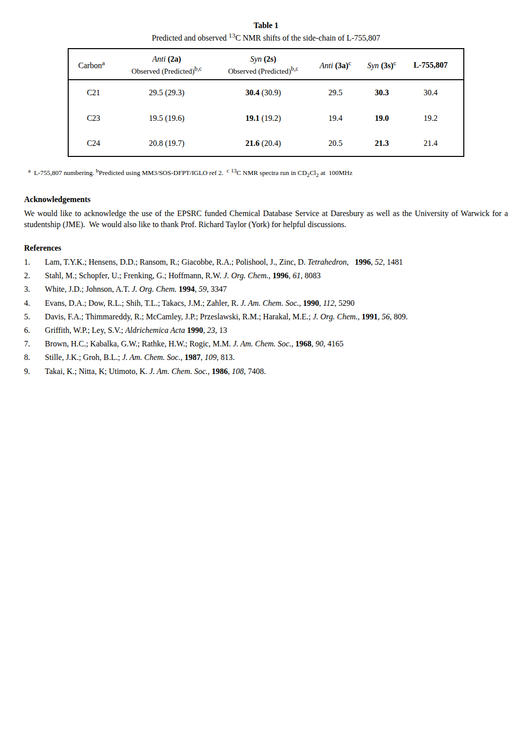Table 1 Predicted and observed 13C NMR shifts of the side-chain of L-755,807
| Carbon a | Anti (2a) Observed (Predicted) b,c | Syn (2s) Observed (Predicted) b,c | Anti (3a) c | Syn (3s) c | L-755,807 |
| --- | --- | --- | --- | --- | --- |
| C21 | 29.5 (29.3) | 30.4 (30.9) | 29.5 | 30.3 | 30.4 |
| C23 | 19.5 (19.6) | 19.1 (19.2) | 19.4 | 19.0 | 19.2 |
| C24 | 20.8 (19.7) | 21.6 (20.4) | 20.5 | 21.3 | 21.4 |
a L-755,807 numbering. bPredicted using MM3/SOS-DFPT/IGLO ref 2. c 13C NMR spectra run in CD2Cl2 at 100MHz
Acknowledgements
We would like to acknowledge the use of the EPSRC funded Chemical Database Service at Daresbury as well as the University of Warwick for a studentship (JME). We would also like to thank Prof. Richard Taylor (York) for helpful discussions.
References
Lam, T.Y.K.; Hensens, D.D.; Ransom, R.; Giacobbe, R.A.; Polishool, J., Zinc, D. Tetrahedron, 1996, 52, 1481
Stahl, M.; Schopfer, U.; Frenking, G.; Hoffmann, R.W. J. Org. Chem., 1996, 61, 8083
White, J.D.; Johnson, A.T. J. Org. Chem. 1994, 59, 3347
Evans, D.A.; Dow, R.L.; Shih, T.L.; Takacs, J.M.; Zahler, R. J. Am. Chem. Soc., 1990, 112, 5290
Davis, F.A.; Thimmareddy, R.; McCamley, J.P.; Przeslawski, R.M.; Harakal, M.E.; J. Org. Chem., 1991, 56, 809.
Griffith, W.P.; Ley, S.V.; Aldrichemica Acta 1990, 23, 13
Brown, H.C.; Kabalka, G.W.; Rathke, H.W.; Rogic, M.M. J. Am. Chem. Soc., 1968, 90, 4165
Stille, J.K.; Groh, B.L.; J. Am. Chem. Soc., 1987, 109, 813.
Takai, K.; Nitta, K; Utimoto, K. J. Am. Chem. Soc., 1986, 108, 7408.